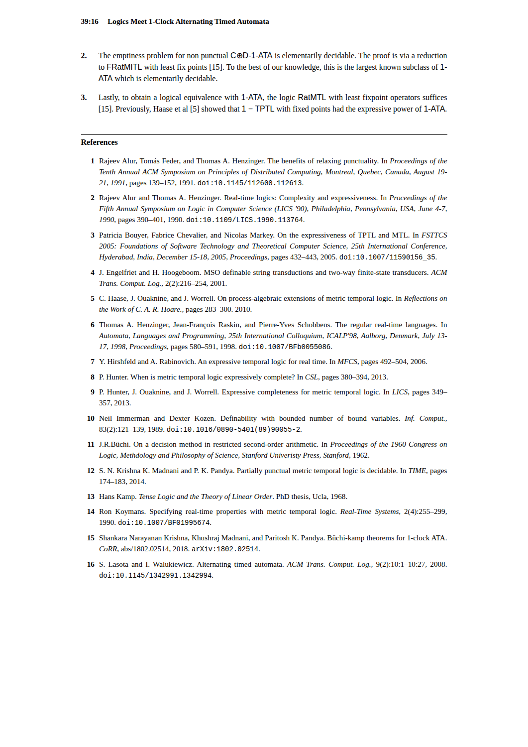39:16 Logics Meet 1-Clock Alternating Timed Automata
2. The emptiness problem for non punctual C⊕D-1-ATA is elementarily decidable. The proof is via a reduction to FRatMITL with least fix points [15]. To the best of our knowledge, this is the largest known subclass of 1-ATA which is elementarily decidable.
3. Lastly, to obtain a logical equivalence with 1-ATA, the logic RatMTL with least fixpoint operators suffices [15]. Previously, Haase et al [5] showed that 1 − TPTL with fixed points had the expressive power of 1-ATA.
References
1 Rajeev Alur, Tomás Feder, and Thomas A. Henzinger. The benefits of relaxing punctuality. In Proceedings of the Tenth Annual ACM Symposium on Principles of Distributed Computing, Montreal, Quebec, Canada, August 19-21, 1991, pages 139–152, 1991. doi:10.1145/112600.112613.
2 Rajeev Alur and Thomas A. Henzinger. Real-time logics: Complexity and expressiveness. In Proceedings of the Fifth Annual Symposium on Logic in Computer Science (LICS '90), Philadelphia, Pennsylvania, USA, June 4-7, 1990, pages 390–401, 1990. doi:10.1109/LICS.1990.113764.
3 Patricia Bouyer, Fabrice Chevalier, and Nicolas Markey. On the expressiveness of TPTL and MTL. In FSTTCS 2005: Foundations of Software Technology and Theoretical Computer Science, 25th International Conference, Hyderabad, India, December 15-18, 2005, Proceedings, pages 432–443, 2005. doi:10.1007/11590156_35.
4 J. Engelfriet and H. Hoogeboom. MSO definable string transductions and two-way finite-state transducers. ACM Trans. Comput. Log., 2(2):216–254, 2001.
5 C. Haase, J. Ouaknine, and J. Worrell. On process-algebraic extensions of metric temporal logic. In Reflections on the Work of C. A. R. Hoare., pages 283–300. 2010.
6 Thomas A. Henzinger, Jean-François Raskin, and Pierre-Yves Schobbens. The regular real-time languages. In Automata, Languages and Programming, 25th International Colloquium, ICALP'98, Aalborg, Denmark, July 13-17, 1998, Proceedings, pages 580–591, 1998. doi:10.1007/BFb0055086.
7 Y. Hirshfeld and A. Rabinovich. An expressive temporal logic for real time. In MFCS, pages 492–504, 2006.
8 P. Hunter. When is metric temporal logic expressively complete? In CSL, pages 380–394, 2013.
9 P. Hunter, J. Ouaknine, and J. Worrell. Expressive completeness for metric temporal logic. In LICS, pages 349–357, 2013.
10 Neil Immerman and Dexter Kozen. Definability with bounded number of bound variables. Inf. Comput., 83(2):121–139, 1989. doi:10.1016/0890-5401(89)90055-2.
11 J.R.Büchi. On a decision method in restricted second-order arithmetic. In Proceedings of the 1960 Congress on Logic, Methdology and Philosophy of Science, Stanford Univeristy Press, Stanford, 1962.
12 S. N. Krishna K. Madnani and P. K. Pandya. Partially punctual metric temporal logic is decidable. In TIME, pages 174–183, 2014.
13 Hans Kamp. Tense Logic and the Theory of Linear Order. PhD thesis, Ucla, 1968.
14 Ron Koymans. Specifying real-time properties with metric temporal logic. Real-Time Systems, 2(4):255–299, 1990. doi:10.1007/BF01995674.
15 Shankara Narayanan Krishna, Khushraj Madnani, and Paritosh K. Pandya. Büchi-kamp theorems for 1-clock ATA. CoRR, abs/1802.02514, 2018. arXiv:1802.02514.
16 S. Lasota and I. Walukiewicz. Alternating timed automata. ACM Trans. Comput. Log., 9(2):10:1–10:27, 2008. doi:10.1145/1342991.1342994.